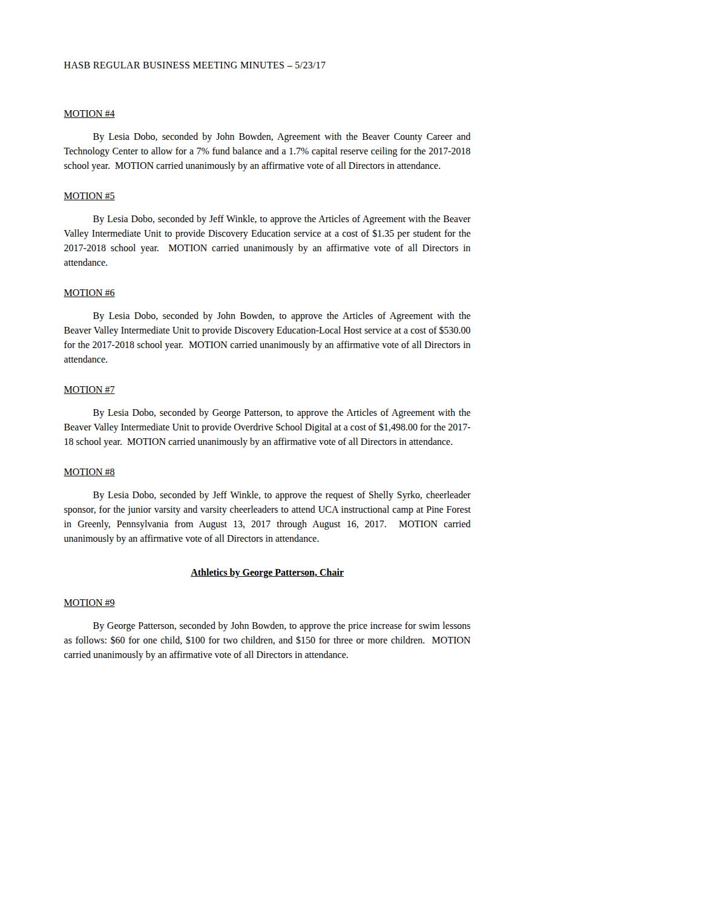HASB REGULAR BUSINESS MEETING MINUTES – 5/23/17
MOTION #4
By Lesia Dobo, seconded by John Bowden, Agreement with the Beaver County Career and Technology Center to allow for a 7% fund balance and a 1.7% capital reserve ceiling for the 2017-2018 school year. MOTION carried unanimously by an affirmative vote of all Directors in attendance.
MOTION #5
By Lesia Dobo, seconded by Jeff Winkle, to approve the Articles of Agreement with the Beaver Valley Intermediate Unit to provide Discovery Education service at a cost of $1.35 per student for the 2017-2018 school year. MOTION carried unanimously by an affirmative vote of all Directors in attendance.
MOTION #6
By Lesia Dobo, seconded by John Bowden, to approve the Articles of Agreement with the Beaver Valley Intermediate Unit to provide Discovery Education-Local Host service at a cost of $530.00 for the 2017-2018 school year. MOTION carried unanimously by an affirmative vote of all Directors in attendance.
MOTION #7
By Lesia Dobo, seconded by George Patterson, to approve the Articles of Agreement with the Beaver Valley Intermediate Unit to provide Overdrive School Digital at a cost of $1,498.00 for the 2017-18 school year. MOTION carried unanimously by an affirmative vote of all Directors in attendance.
MOTION #8
By Lesia Dobo, seconded by Jeff Winkle, to approve the request of Shelly Syrko, cheerleader sponsor, for the junior varsity and varsity cheerleaders to attend UCA instructional camp at Pine Forest in Greenly, Pennsylvania from August 13, 2017 through August 16, 2017. MOTION carried unanimously by an affirmative vote of all Directors in attendance.
Athletics by George Patterson, Chair
MOTION #9
By George Patterson, seconded by John Bowden, to approve the price increase for swim lessons as follows: $60 for one child, $100 for two children, and $150 for three or more children. MOTION carried unanimously by an affirmative vote of all Directors in attendance.